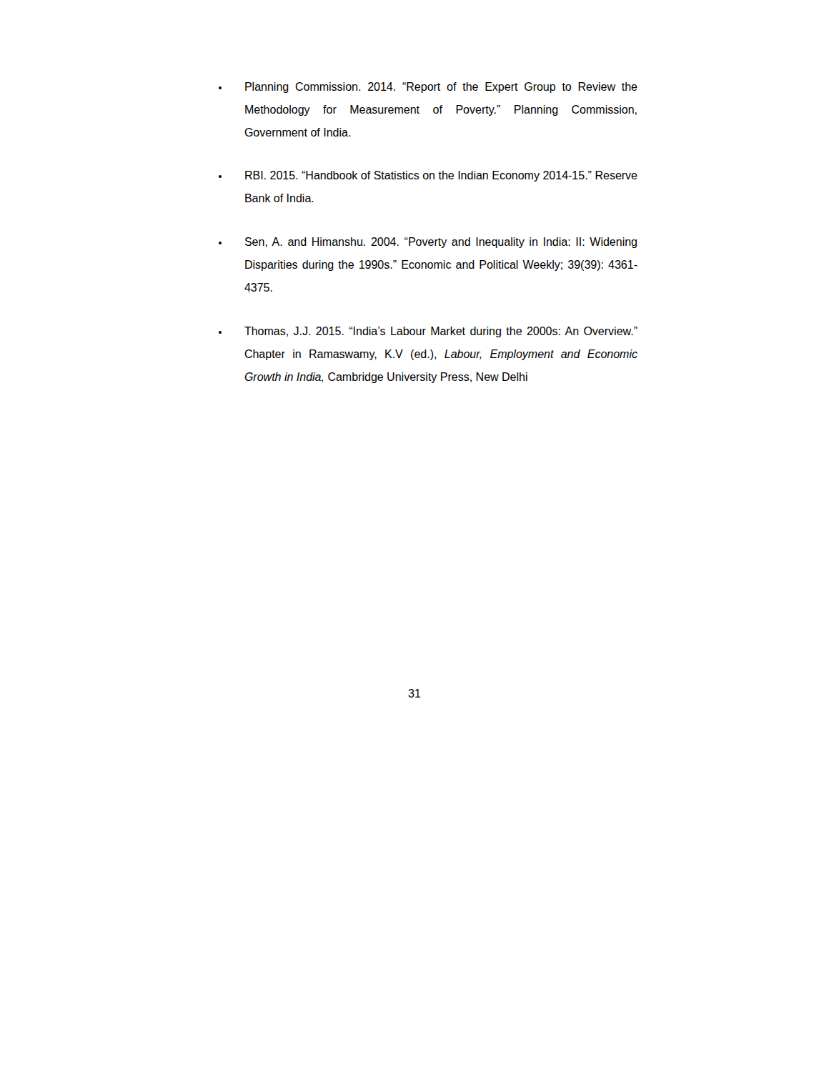Planning Commission. 2014. “Report of the Expert Group to Review the Methodology for Measurement of Poverty.” Planning Commission, Government of India.
RBI. 2015. “Handbook of Statistics on the Indian Economy 2014-15.” Reserve Bank of India.
Sen, A. and Himanshu. 2004. “Poverty and Inequality in India: II: Widening Disparities during the 1990s.” Economic and Political Weekly; 39(39): 4361-4375.
Thomas, J.J. 2015. “India’s Labour Market during the 2000s: An Overview.” Chapter in Ramaswamy, K.V (ed.), Labour, Employment and Economic Growth in India, Cambridge University Press, New Delhi
31